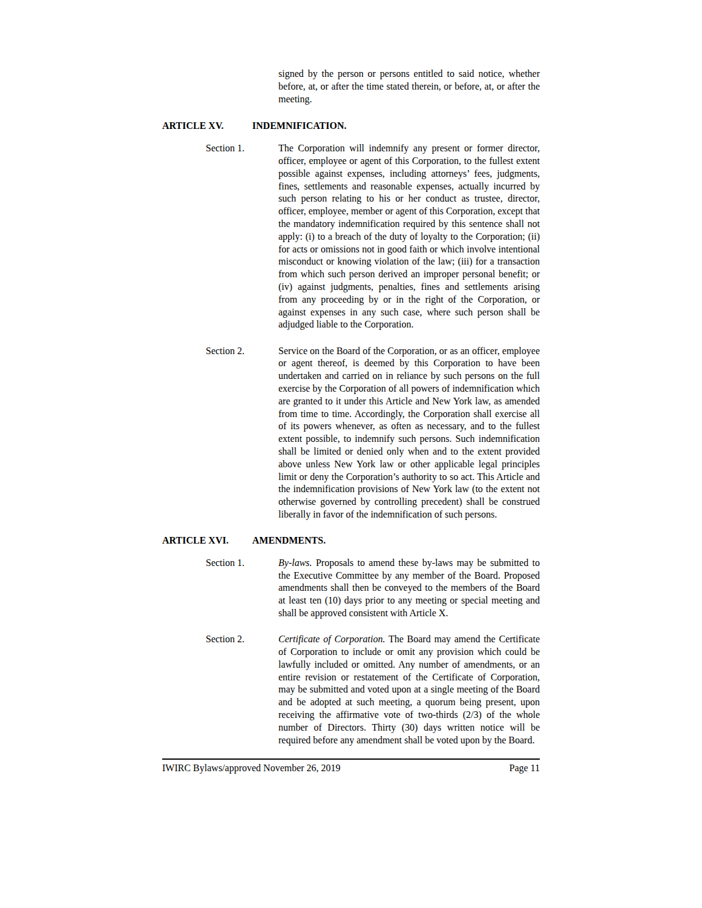signed by the person or persons entitled to said notice, whether before, at, or after the time stated therein, or before, at, or after the meeting.
ARTICLE XV. INDEMNIFICATION.
Section 1.
The Corporation will indemnify any present or former director, officer, employee or agent of this Corporation, to the fullest extent possible against expenses, including attorneys’ fees, judgments, fines, settlements and reasonable expenses, actually incurred by such person relating to his or her conduct as trustee, director, officer, employee, member or agent of this Corporation, except that the mandatory indemnification required by this sentence shall not apply: (i) to a breach of the duty of loyalty to the Corporation; (ii) for acts or omissions not in good faith or which involve intentional misconduct or knowing violation of the law; (iii) for a transaction from which such person derived an improper personal benefit; or (iv) against judgments, penalties, fines and settlements arising from any proceeding by or in the right of the Corporation, or against expenses in any such case, where such person shall be adjudged liable to the Corporation.
Section 2.
Service on the Board of the Corporation, or as an officer, employee or agent thereof, is deemed by this Corporation to have been undertaken and carried on in reliance by such persons on the full exercise by the Corporation of all powers of indemnification which are granted to it under this Article and New York law, as amended from time to time. Accordingly, the Corporation shall exercise all of its powers whenever, as often as necessary, and to the fullest extent possible, to indemnify such persons. Such indemnification shall be limited or denied only when and to the extent provided above unless New York law or other applicable legal principles limit or deny the Corporation’s authority to so act. This Article and the indemnification provisions of New York law (to the extent not otherwise governed by controlling precedent) shall be construed liberally in favor of the indemnification of such persons.
ARTICLE XVI. AMENDMENTS.
Section 1.
By-laws. Proposals to amend these by‑laws may be submitted to the Executive Committee by any member of the Board. Proposed amendments shall then be conveyed to the members of the Board at least ten (10) days prior to any meeting or special meeting and shall be approved consistent with Article X.
Section 2.
Certificate of Corporation. The Board may amend the Certificate of Corporation to include or omit any provision which could be lawfully included or omitted. Any number of amendments, or an entire revision or restatement of the Certificate of Corporation, may be submitted and voted upon at a single meeting of the Board and be adopted at such meeting, a quorum being present, upon receiving the affirmative vote of two‑thirds (2/3) of the whole number of Directors. Thirty (30) days written notice will be required before any amendment shall be voted upon by the Board.
IWIRC Bylaws/approved November 26, 2019 Page 11